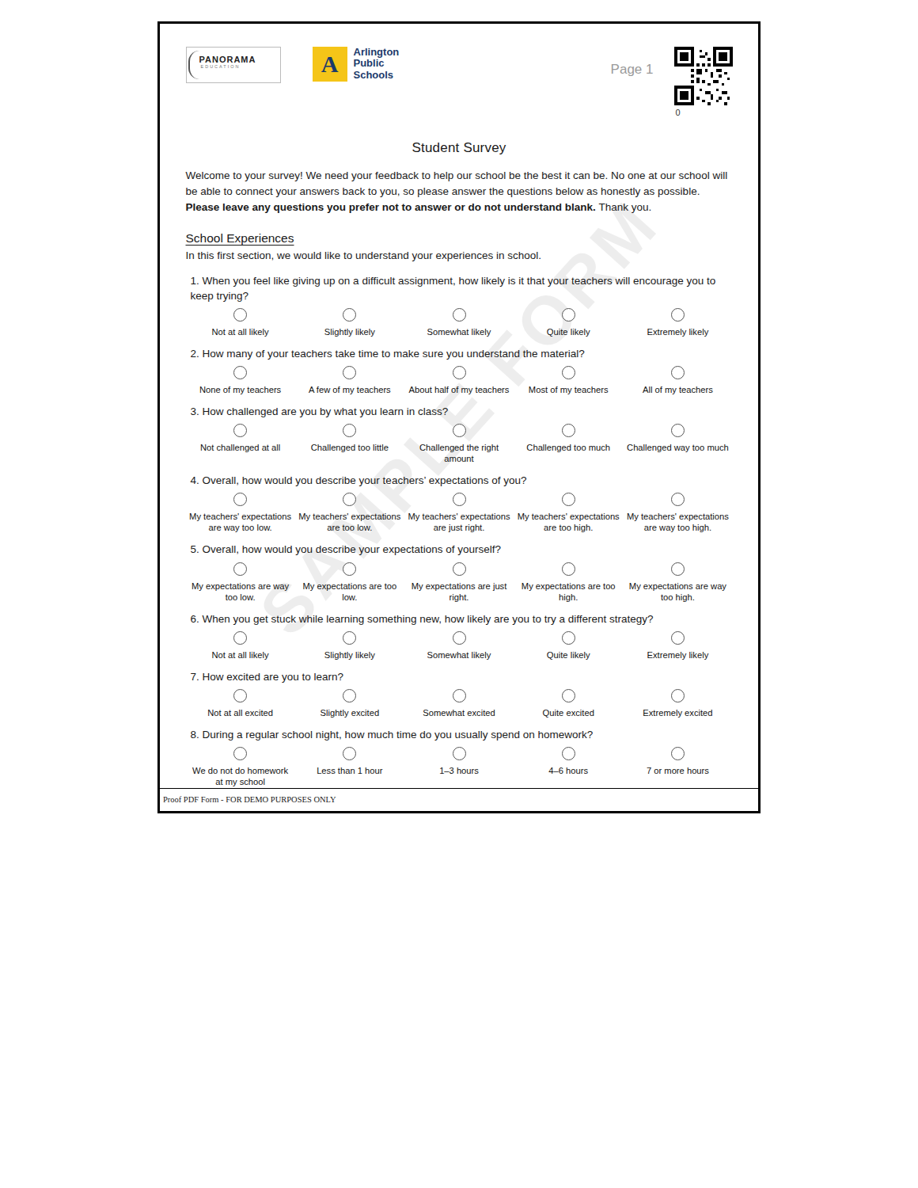SAMPLE FORM
PANORAMA
EDUCATION
A
Arlington
Public
Schools
Page 1
0
Student Survey
Welcome to your survey! We need your feedback to help our school be the best it can be. No one at our school will be able to connect your answers back to you, so please answer the questions below as honestly as possible. Please leave any questions you prefer not to answer or do not understand blank. Thank you.
School Experiences
In this first section, we would like to understand your experiences in school.
1. When you feel like giving up on a difficult assignment, how likely is it that your teachers will encourage you to keep trying?
Not at all likely
Slightly likely
Somewhat likely
Quite likely
Extremely likely
2. How many of your teachers take time to make sure you understand the material?
None of my teachers
A few of my teachers
About half of my teachers
Most of my teachers
All of my teachers
3. How challenged are you by what you learn in class?
Not challenged at all
Challenged too little
Challenged the right amount
Challenged too much
Challenged way too much
4. Overall, how would you describe your teachers’ expectations of you?
My teachers' expectations are way too low.
My teachers' expectations are too low.
My teachers' expectations are just right.
My teachers' expectations are too high.
My teachers' expectations are way too high.
5. Overall, how would you describe your expectations of yourself?
My expectations are way too low.
My expectations are too low.
My expectations are just right.
My expectations are too high.
My expectations are way too high.
6. When you get stuck while learning something new, how likely are you to try a different strategy?
Not at all likely
Slightly likely
Somewhat likely
Quite likely
Extremely likely
7. How excited are you to learn?
Not at all excited
Slightly excited
Somewhat excited
Quite excited
Extremely excited
8. During a regular school night, how much time do you usually spend on homework?
We do not do homework at my school
Less than 1 hour
1–3 hours
4–6 hours
7 or more hours
Proof PDF Form - FOR DEMO PURPOSES ONLY